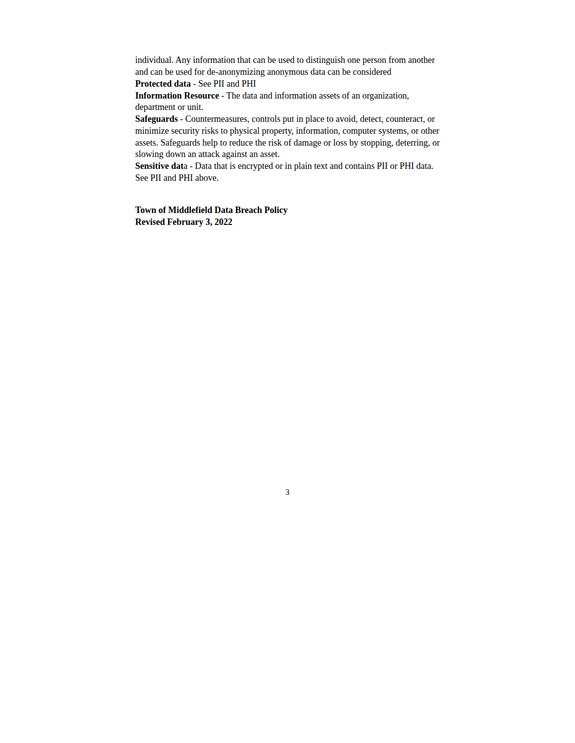individual. Any information that can be used to distinguish one person from another and can be used for de-anonymizing anonymous data can be considered
Protected data - See PII and PHI
Information Resource - The data and information assets of an organization, department or unit.
Safeguards - Countermeasures, controls put in place to avoid, detect, counteract, or minimize security risks to physical property, information, computer systems, or other assets. Safeguards help to reduce the risk of damage or loss by stopping, deterring, or slowing down an attack against an asset.
Sensitive data - Data that is encrypted or in plain text and contains PII or PHI data. See PII and PHI above.
Town of Middlefield Data Breach Policy
Revised February 3, 2022
3